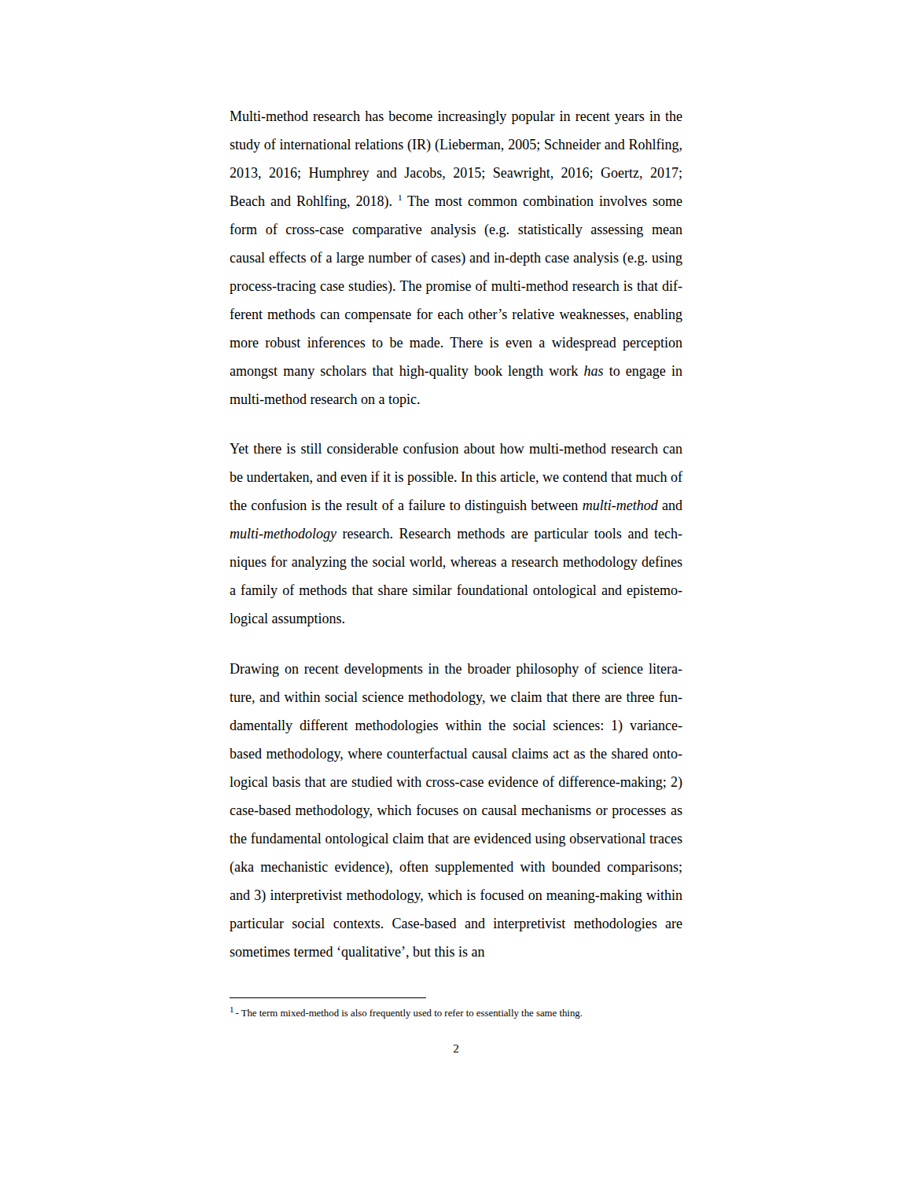Multi-method research has become increasingly popular in recent years in the study of international relations (IR) (Lieberman, 2005; Schneider and Rohlfing, 2013, 2016; Humphrey and Jacobs, 2015; Seawright, 2016; Goertz, 2017; Beach and Rohlfing, 2018). 1 The most common combination involves some form of cross-case comparative analysis (e.g. statistically assessing mean causal effects of a large number of cases) and in-depth case analysis (e.g. using process-tracing case studies). The promise of multi-method research is that different methods can compensate for each other’s relative weaknesses, enabling more robust inferences to be made. There is even a widespread perception amongst many scholars that high-quality book length work has to engage in multi-method research on a topic.
Yet there is still considerable confusion about how multi-method research can be undertaken, and even if it is possible. In this article, we contend that much of the confusion is the result of a failure to distinguish between multi-method and multi-methodology research. Research methods are particular tools and techniques for analyzing the social world, whereas a research methodology defines a family of methods that share similar foundational ontological and epistemological assumptions.
Drawing on recent developments in the broader philosophy of science literature, and within social science methodology, we claim that there are three fundamentally different methodologies within the social sciences: 1) variance-based methodology, where counterfactual causal claims act as the shared ontological basis that are studied with cross-case evidence of difference-making; 2) case-based methodology, which focuses on causal mechanisms or processes as the fundamental ontological claim that are evidenced using observational traces (aka mechanistic evidence), often supplemented with bounded comparisons; and 3) interpretivist methodology, which is focused on meaning-making within particular social contexts. Case-based and interpretivist methodologies are sometimes termed ‘qualitative’, but this is an
1- The term mixed-method is also frequently used to refer to essentially the same thing.
2